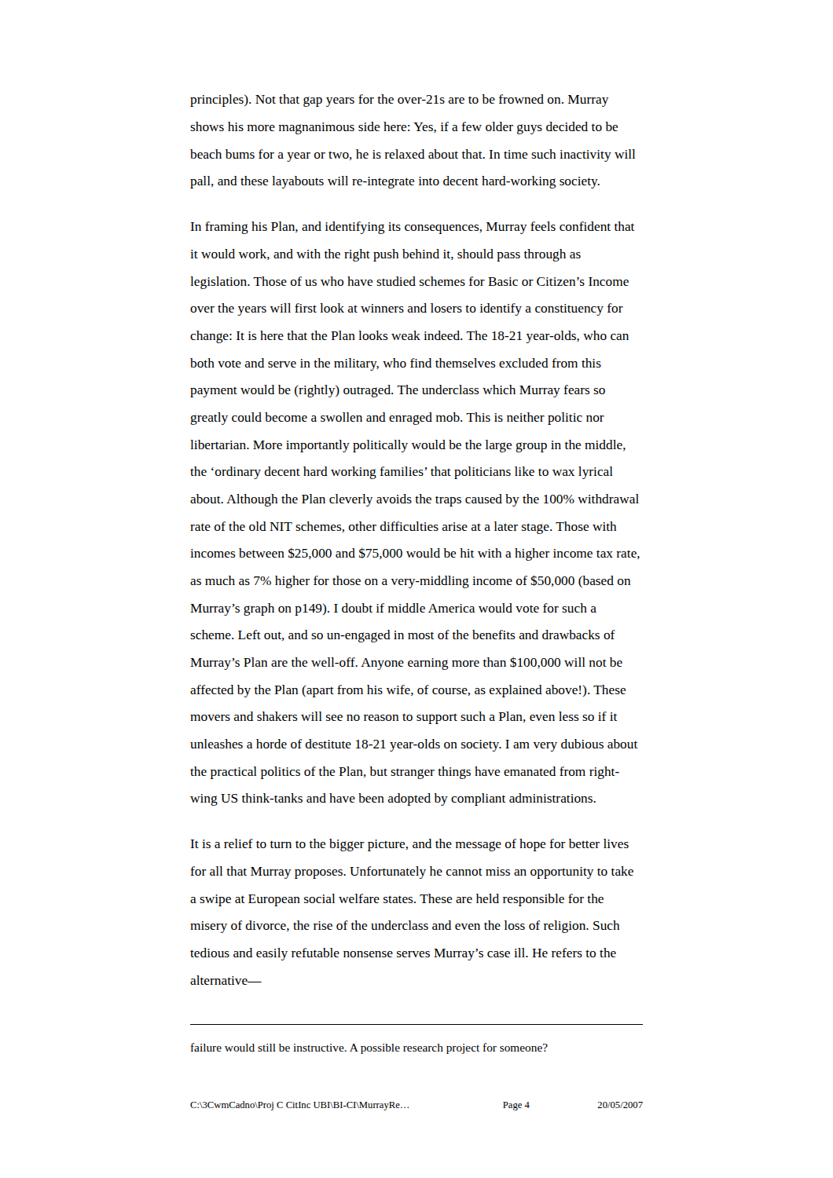principles). Not that gap years for the over-21s are to be frowned on. Murray shows his more magnanimous side here: Yes, if a few older guys decided to be beach bums for a year or two, he is relaxed about that. In time such inactivity will pall, and these layabouts will re-integrate into decent hard-working society.
In framing his Plan, and identifying its consequences, Murray feels confident that it would work, and with the right push behind it, should pass through as legislation. Those of us who have studied schemes for Basic or Citizen’s Income over the years will first look at winners and losers to identify a constituency for change: It is here that the Plan looks weak indeed. The 18-21 year-olds, who can both vote and serve in the military, who find themselves excluded from this payment would be (rightly) outraged. The underclass which Murray fears so greatly could become a swollen and enraged mob. This is neither politic nor libertarian. More importantly politically would be the large group in the middle, the ‘ordinary decent hard working families’ that politicians like to wax lyrical about. Although the Plan cleverly avoids the traps caused by the 100% withdrawal rate of the old NIT schemes, other difficulties arise at a later stage. Those with incomes between $25,000 and $75,000 would be hit with a higher income tax rate, as much as 7% higher for those on a very-middling income of $50,000 (based on Murray’s graph on p149). I doubt if middle America would vote for such a scheme. Left out, and so un-engaged in most of the benefits and drawbacks of Murray’s Plan are the well-off. Anyone earning more than $100,000 will not be affected by the Plan (apart from his wife, of course, as explained above!). These movers and shakers will see no reason to support such a Plan, even less so if it unleashes a horde of destitute 18-21 year-olds on society. I am very dubious about the practical politics of the Plan, but stranger things have emanated from right-wing US think-tanks and have been adopted by compliant administrations.
It is a relief to turn to the bigger picture, and the message of hope for better lives for all that Murray proposes. Unfortunately he cannot miss an opportunity to take a swipe at European social welfare states. These are held responsible for the misery of divorce, the rise of the underclass and even the loss of religion. Such tedious and easily refutable nonsense serves Murray’s case ill. He refers to the alternative—
failure would still be instructive. A possible research project for someone?
C:\3CwmCadno\Proj C CitInc UBI\BI-CI\MurrayReview.docConall Boyle Page 4 20/05/2007